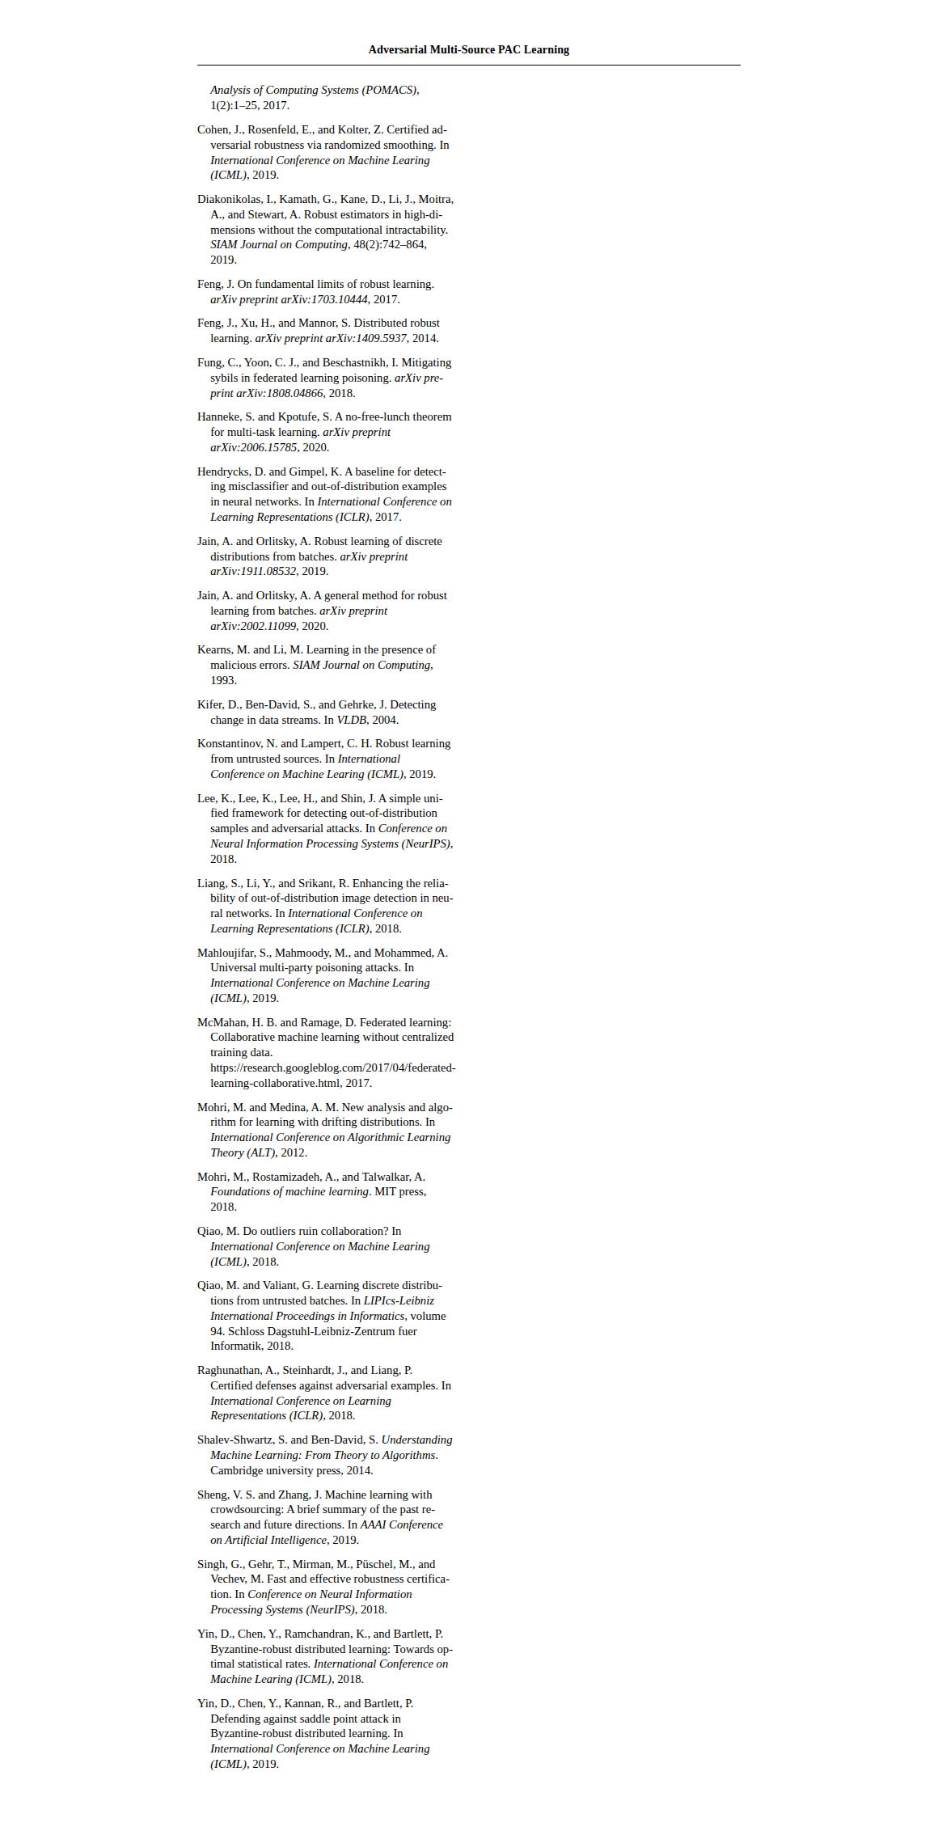Adversarial Multi-Source PAC Learning
Analysis of Computing Systems (POMACS), 1(2):1–25, 2017.
Cohen, J., Rosenfeld, E., and Kolter, Z. Certified adversarial robustness via randomized smoothing. In International Conference on Machine Learing (ICML), 2019.
Diakonikolas, I., Kamath, G., Kane, D., Li, J., Moitra, A., and Stewart, A. Robust estimators in high-dimensions without the computational intractability. SIAM Journal on Computing, 48(2):742–864, 2019.
Feng, J. On fundamental limits of robust learning. arXiv preprint arXiv:1703.10444, 2017.
Feng, J., Xu, H., and Mannor, S. Distributed robust learning. arXiv preprint arXiv:1409.5937, 2014.
Fung, C., Yoon, C. J., and Beschastnikh, I. Mitigating sybils in federated learning poisoning. arXiv preprint arXiv:1808.04866, 2018.
Hanneke, S. and Kpotufe, S. A no-free-lunch theorem for multi-task learning. arXiv preprint arXiv:2006.15785, 2020.
Hendrycks, D. and Gimpel, K. A baseline for detecting misclassifier and out-of-distribution examples in neural networks. In International Conference on Learning Representations (ICLR), 2017.
Jain, A. and Orlitsky, A. Robust learning of discrete distributions from batches. arXiv preprint arXiv:1911.08532, 2019.
Jain, A. and Orlitsky, A. A general method for robust learning from batches. arXiv preprint arXiv:2002.11099, 2020.
Kearns, M. and Li, M. Learning in the presence of malicious errors. SIAM Journal on Computing, 1993.
Kifer, D., Ben-David, S., and Gehrke, J. Detecting change in data streams. In VLDB, 2004.
Konstantinov, N. and Lampert, C. H. Robust learning from untrusted sources. In International Conference on Machine Learing (ICML), 2019.
Lee, K., Lee, K., Lee, H., and Shin, J. A simple unified framework for detecting out-of-distribution samples and adversarial attacks. In Conference on Neural Information Processing Systems (NeurIPS), 2018.
Liang, S., Li, Y., and Srikant, R. Enhancing the reliability of out-of-distribution image detection in neural networks. In International Conference on Learning Representations (ICLR), 2018.
Mahloujifar, S., Mahmoody, M., and Mohammed, A. Universal multi-party poisoning attacks. In International Conference on Machine Learing (ICML), 2019.
McMahan, H. B. and Ramage, D. Federated learning: Collaborative machine learning without centralized training data. https://research.googleblog.com/2017/04/federated-learning-collaborative.html, 2017.
Mohri, M. and Medina, A. M. New analysis and algorithm for learning with drifting distributions. In International Conference on Algorithmic Learning Theory (ALT), 2012.
Mohri, M., Rostamizadeh, A., and Talwalkar, A. Foundations of machine learning. MIT press, 2018.
Qiao, M. Do outliers ruin collaboration? In International Conference on Machine Learing (ICML), 2018.
Qiao, M. and Valiant, G. Learning discrete distributions from untrusted batches. In LIPIcs-Leibniz International Proceedings in Informatics, volume 94. Schloss Dagstuhl-Leibniz-Zentrum fuer Informatik, 2018.
Raghunathan, A., Steinhardt, J., and Liang, P. Certified defenses against adversarial examples. In International Conference on Learning Representations (ICLR), 2018.
Shalev-Shwartz, S. and Ben-David, S. Understanding Machine Learning: From Theory to Algorithms. Cambridge university press, 2014.
Sheng, V. S. and Zhang, J. Machine learning with crowdsourcing: A brief summary of the past research and future directions. In AAAI Conference on Artificial Intelligence, 2019.
Singh, G., Gehr, T., Mirman, M., Püschel, M., and Vechev, M. Fast and effective robustness certification. In Conference on Neural Information Processing Systems (NeurIPS), 2018.
Yin, D., Chen, Y., Ramchandran, K., and Bartlett, P. Byzantine-robust distributed learning: Towards optimal statistical rates. International Conference on Machine Learing (ICML), 2018.
Yin, D., Chen, Y., Kannan, R., and Bartlett, P. Defending against saddle point attack in Byzantine-robust distributed learning. In International Conference on Machine Learing (ICML), 2019.